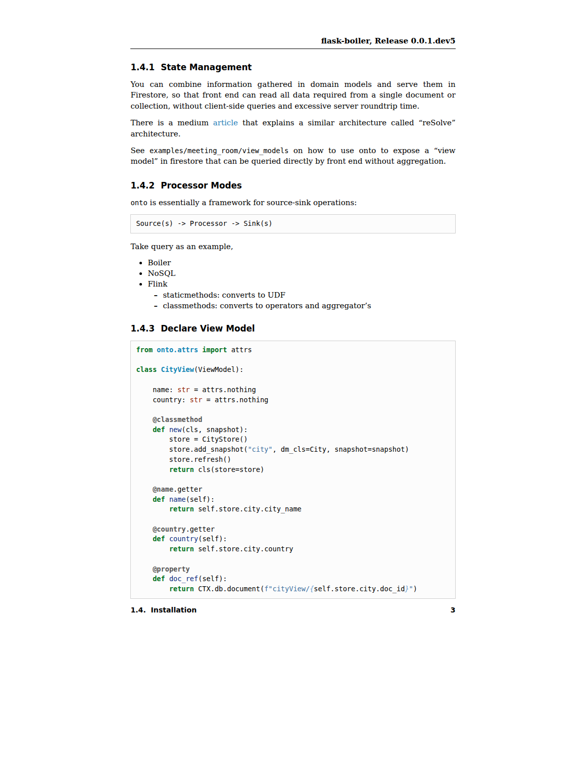flask-boiler, Release 0.0.1.dev5
1.4.1 State Management
You can combine information gathered in domain models and serve them in Firestore, so that front end can read all data required from a single document or collection, without client-side queries and excessive server roundtrip time.
There is a medium article that explains a similar architecture called “reSolve” architecture.
See examples/meeting_room/view_models on how to use onto to expose a “view model” in firestore that can be queried directly by front end without aggregation.
1.4.2 Processor Modes
onto is essentially a framework for source-sink operations:
Source(s) -> Processor -> Sink(s)
Take query as an example,
Boiler
NoSQL
Flink
staticmethods: converts to UDF
classmethods: converts to operators and aggregator’s
1.4.3 Declare View Model
from onto.attrs import attrs class CityView(ViewModel): name: str = attrs.nothing country: str = attrs.nothing @classmethod def new(cls, snapshot): store = CityStore() store.add_snapshot("city", dm_cls=City, snapshot=snapshot) store.refresh() return cls(store=store) @name.getter def name(self): return self.store.city.city_name @country.getter def country(self): return self.store.city.country @property def doc_ref(self): return CTX.db.document(f"cityView/{self.store.city.doc_id}")
1.4. Installation 3